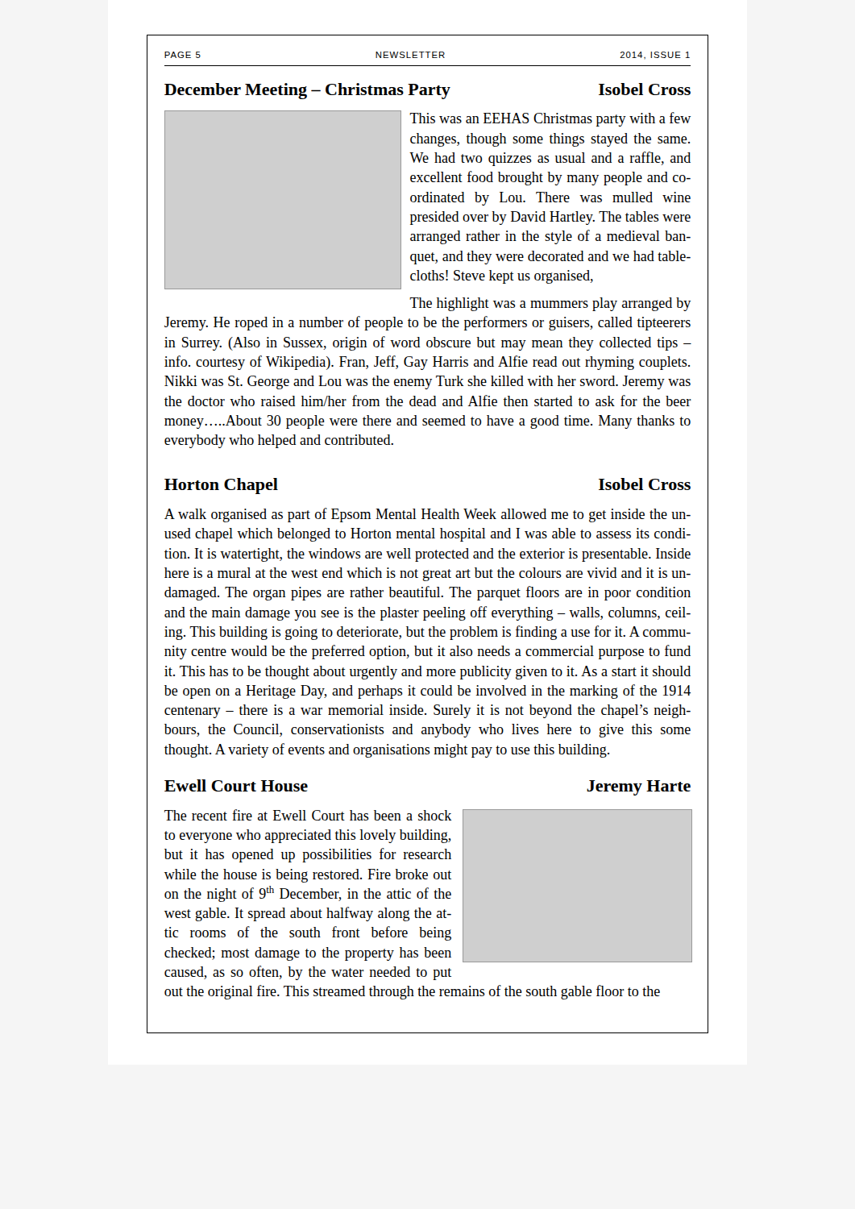Page 5 Newsletter 2014, Issue 1
December Meeting – Christmas Party Isobel Cross
This was an EEHAS Christmas party with a few changes, though some things stayed the same. We had two quizzes as usual and a raffle, and excellent food brought by many people and co-ordinated by Lou. There was mulled wine presided over by David Hartley. The tables were arranged rather in the style of a medieval banquet, and they were decorated and we had tablecloths! Steve kept us organised,
The highlight was a mummers play arranged by Jeremy. He roped in a number of people to be the performers or guisers, called tipteerers in Surrey. (Also in Sussex, origin of word obscure but may mean they collected tips – info. courtesy of Wikipedia). Fran, Jeff, Gay Harris and Alfie read out rhyming couplets. Nikki was St. George and Lou was the enemy Turk she killed with her sword. Jeremy was the doctor who raised him/her from the dead and Alfie then started to ask for the beer money…..About 30 people were there and seemed to have a good time. Many thanks to everybody who helped and contributed.
Horton Chapel Isobel Cross
A walk organised as part of Epsom Mental Health Week allowed me to get inside the unused chapel which belonged to Horton mental hospital and I was able to assess its condition. It is watertight, the windows are well protected and the exterior is presentable. Inside here is a mural at the west end which is not great art but the colours are vivid and it is undamaged. The organ pipes are rather beautiful. The parquet floors are in poor condition and the main damage you see is the plaster peeling off everything – walls, columns, ceiling. This building is going to deteriorate, but the problem is finding a use for it. A community centre would be the preferred option, but it also needs a commercial purpose to fund it. This has to be thought about urgently and more publicity given to it. As a start it should be open on a Heritage Day, and perhaps it could be involved in the marking of the 1914 centenary – there is a war memorial inside. Surely it is not beyond the chapel’s neighbours, the Council, conservationists and anybody who lives here to give this some thought. A variety of events and organisations might pay to use this building.
Ewell Court House Jeremy Harte
The recent fire at Ewell Court has been a shock to everyone who appreciated this lovely building, but it has opened up possibilities for research while the house is being restored. Fire broke out on the night of 9th December, in the attic of the west gable. It spread about halfway along the attic rooms of the south front before being checked; most damage to the property has been caused, as so often, by the water needed to put out the original fire. This streamed through the remains of the south gable floor to the